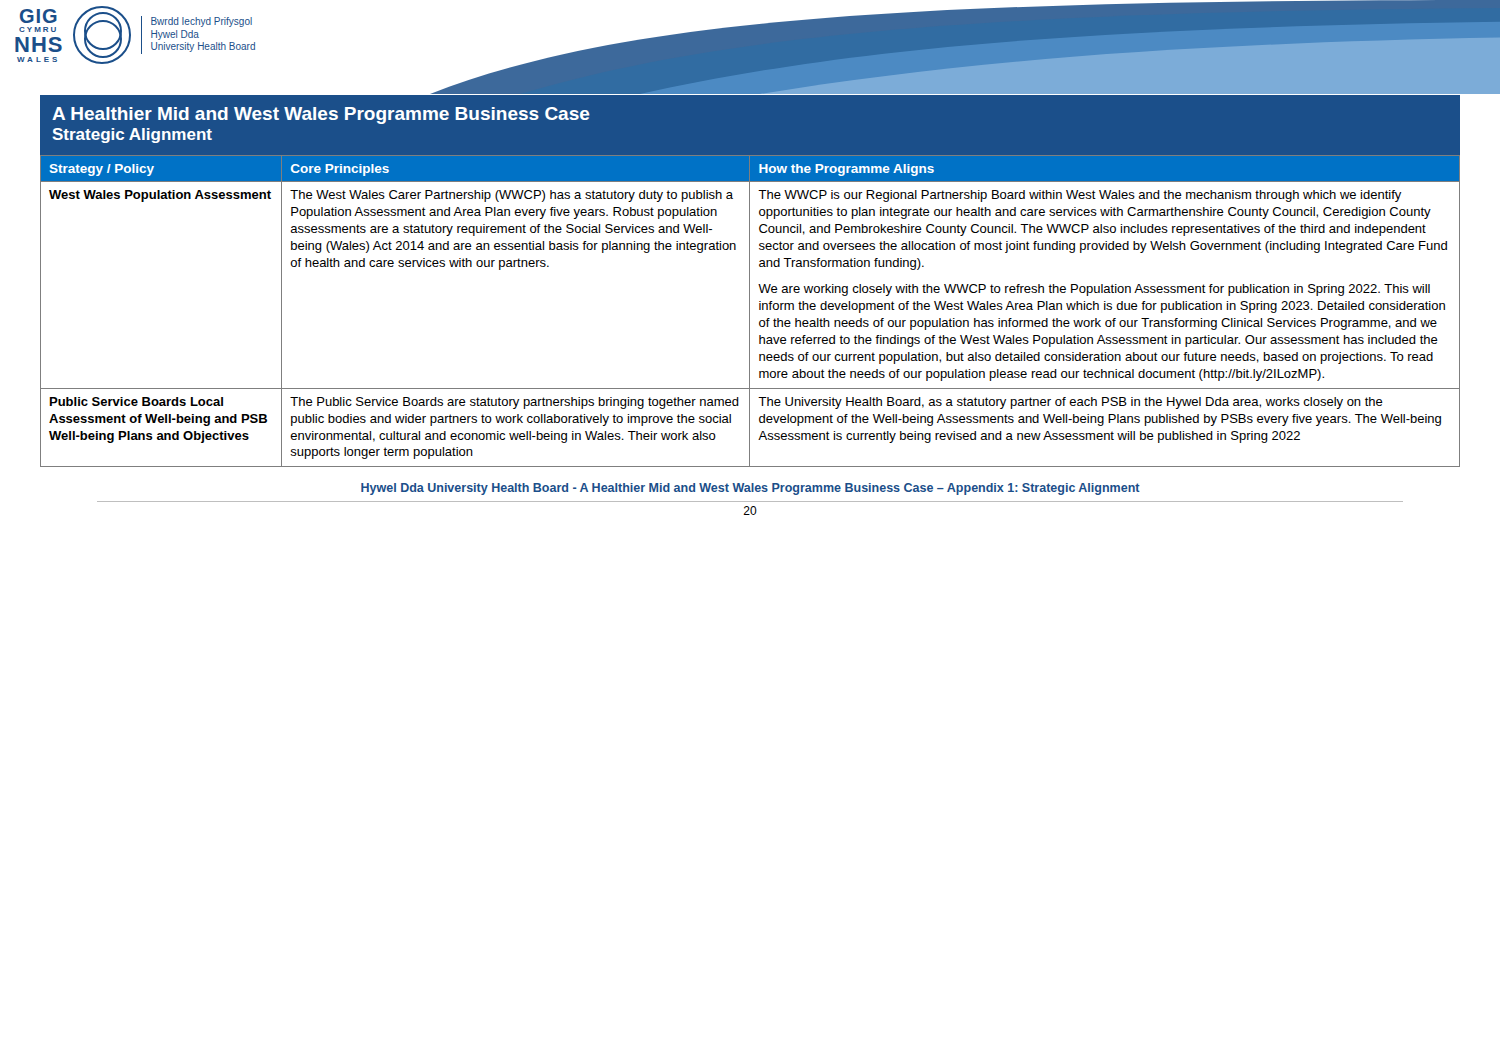GIG CYMRU NHS WALES
Bwrdd Iechyd Prifysgol
Hywel Dda
University Health Board
A Healthier Mid and West Wales Programme Business Case
Strategic Alignment
| Strategy / Policy | Core Principles | How the Programme Aligns |
| --- | --- | --- |
| West Wales Population Assessment | The West Wales Carer Partnership (WWCP) has a statutory duty to publish a Population Assessment and Area Plan every five years. Robust population assessments are a statutory requirement of the Social Services and Well-being (Wales) Act 2014 and are an essential basis for planning the integration of health and care services with our partners. | The WWCP is our Regional Partnership Board within West Wales and the mechanism through which we identify opportunities to plan integrate our health and care services with Carmarthenshire County Council, Ceredigion County Council, and Pembrokeshire County Council. The WWCP also includes representatives of the third and independent sector and oversees the allocation of most joint funding provided by Welsh Government (including Integrated Care Fund and Transformation funding). We are working closely with the WWCP to refresh the Population Assessment for publication in Spring 2022. This will inform the development of the West Wales Area Plan which is due for publication in Spring 2023. Detailed consideration of the health needs of our population has informed the work of our Transforming Clinical Services Programme, and we have referred to the findings of the West Wales Population Assessment in particular. Our assessment has included the needs of our current population, but also detailed consideration about our future needs, based on projections. To read more about the needs of our population please read our technical document (http://bit.ly/2ILozMP). |
| Public Service Boards Local Assessment of Well-being and PSB Well-being Plans and Objectives | The Public Service Boards are statutory partnerships bringing together named public bodies and wider partners to work collaboratively to improve the social environmental, cultural and economic well-being in Wales. Their work also supports longer term population | The University Health Board, as a statutory partner of each PSB in the Hywel Dda area, works closely on the development of the Well-being Assessments and Well-being Plans published by PSBs every five years. The Well-being Assessment is currently being revised and a new Assessment will be published in Spring 2022 |
Hywel Dda University Health Board - A Healthier Mid and West Wales Programme Business Case – Appendix 1: Strategic Alignment
20